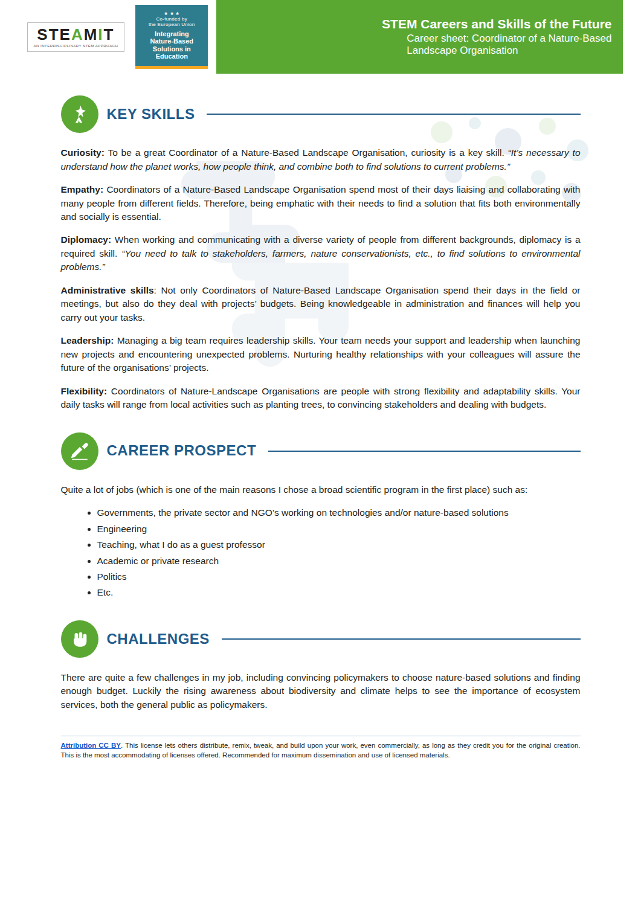STEAMIT AN INTERDISCIPLINARY STEM APPROACH
★ ★ ★
Co-funded by
the European Union Integrating
Nature-Based
Solutions in
Education
STEM Careers and Skills of the Future
Career sheet: Coordinator of a Nature-Based
Landscape Organisation
KEY SKILLS
Curiosity: To be a great Coordinator of a Nature-Based Landscape Organisation, curiosity is a key skill. “It’s necessary to understand how the planet works, how people think, and combine both to find solutions to current problems.”
Empathy: Coordinators of a Nature-Based Landscape Organisation spend most of their days liaising and collaborating with many people from different fields. Therefore, being emphatic with their needs to find a solution that fits both environmentally and socially is essential.
Diplomacy: When working and communicating with a diverse variety of people from different backgrounds, diplomacy is a required skill. “You need to talk to stakeholders, farmers, nature conservationists, etc., to find solutions to environmental problems.”
Administrative skills: Not only Coordinators of Nature-Based Landscape Organisation spend their days in the field or meetings, but also do they deal with projects’ budgets. Being knowledgeable in administration and finances will help you carry out your tasks.
Leadership: Managing a big team requires leadership skills. Your team needs your support and leadership when launching new projects and encountering unexpected problems. Nurturing healthy relationships with your colleagues will assure the future of the organisations’ projects.
Flexibility: Coordinators of Nature-Landscape Organisations are people with strong flexibility and adaptability skills. Your daily tasks will range from local activities such as planting trees, to convincing stakeholders and dealing with budgets.
CAREER PROSPECT
Quite a lot of jobs (which is one of the main reasons I chose a broad scientific program in the first place) such as:
Governments, the private sector and NGO’s working on technologies and/or nature-based solutions
Engineering
Teaching, what I do as a guest professor
Academic or private research
Politics
Etc.
CHALLENGES
There are quite a few challenges in my job, including convincing policymakers to choose nature-based solutions and finding enough budget. Luckily the rising awareness about biodiversity and climate helps to see the importance of ecosystem services, both the general public as policymakers.
Attribution CC BY. This license lets others distribute, remix, tweak, and build upon your work, even commercially, as long as they credit you for the original creation. This is the most accommodating of licenses offered. Recommended for maximum dissemination and use of licensed materials.